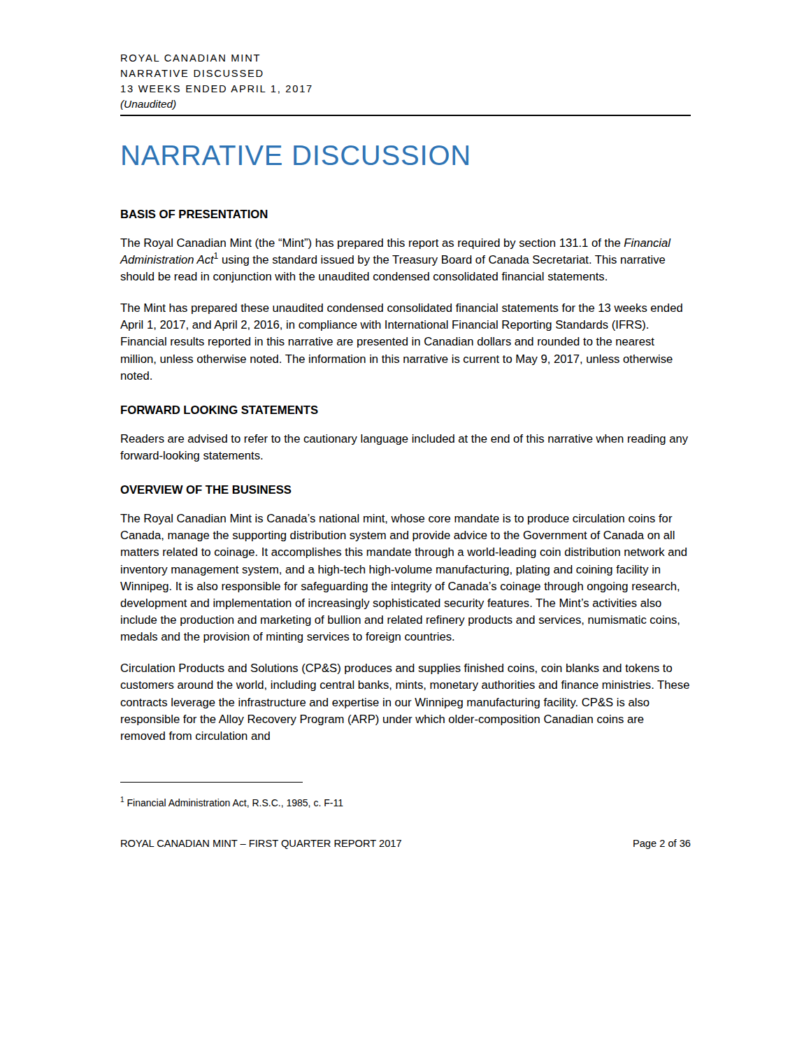ROYAL CANADIAN MINT
NARRATIVE DISCUSSED
13 WEEKS ENDED APRIL 1, 2017
(Unaudited)
NARRATIVE DISCUSSION
BASIS OF PRESENTATION
The Royal Canadian Mint (the “Mint”) has prepared this report as required by section 131.1 of the Financial Administration Act1 using the standard issued by the Treasury Board of Canada Secretariat. This narrative should be read in conjunction with the unaudited condensed consolidated financial statements.
The Mint has prepared these unaudited condensed consolidated financial statements for the 13 weeks ended April 1, 2017, and April 2, 2016, in compliance with International Financial Reporting Standards (IFRS). Financial results reported in this narrative are presented in Canadian dollars and rounded to the nearest million, unless otherwise noted. The information in this narrative is current to May 9, 2017, unless otherwise noted.
FORWARD LOOKING STATEMENTS
Readers are advised to refer to the cautionary language included at the end of this narrative when reading any forward-looking statements.
OVERVIEW OF THE BUSINESS
The Royal Canadian Mint is Canada’s national mint, whose core mandate is to produce circulation coins for Canada, manage the supporting distribution system and provide advice to the Government of Canada on all matters related to coinage. It accomplishes this mandate through a world-leading coin distribution network and inventory management system, and a high-tech high-volume manufacturing, plating and coining facility in Winnipeg. It is also responsible for safeguarding the integrity of Canada’s coinage through ongoing research, development and implementation of increasingly sophisticated security features. The Mint’s activities also include the production and marketing of bullion and related refinery products and services, numismatic coins, medals and the provision of minting services to foreign countries.
Circulation Products and Solutions (CP&S) produces and supplies finished coins, coin blanks and tokens to customers around the world, including central banks, mints, monetary authorities and finance ministries. These contracts leverage the infrastructure and expertise in our Winnipeg manufacturing facility. CP&S is also responsible for the Alloy Recovery Program (ARP) under which older-composition Canadian coins are removed from circulation and
1 Financial Administration Act, R.S.C., 1985, c. F-11
ROYAL CANADIAN MINT – FIRST QUARTER REPORT 2017 Page 2 of 36